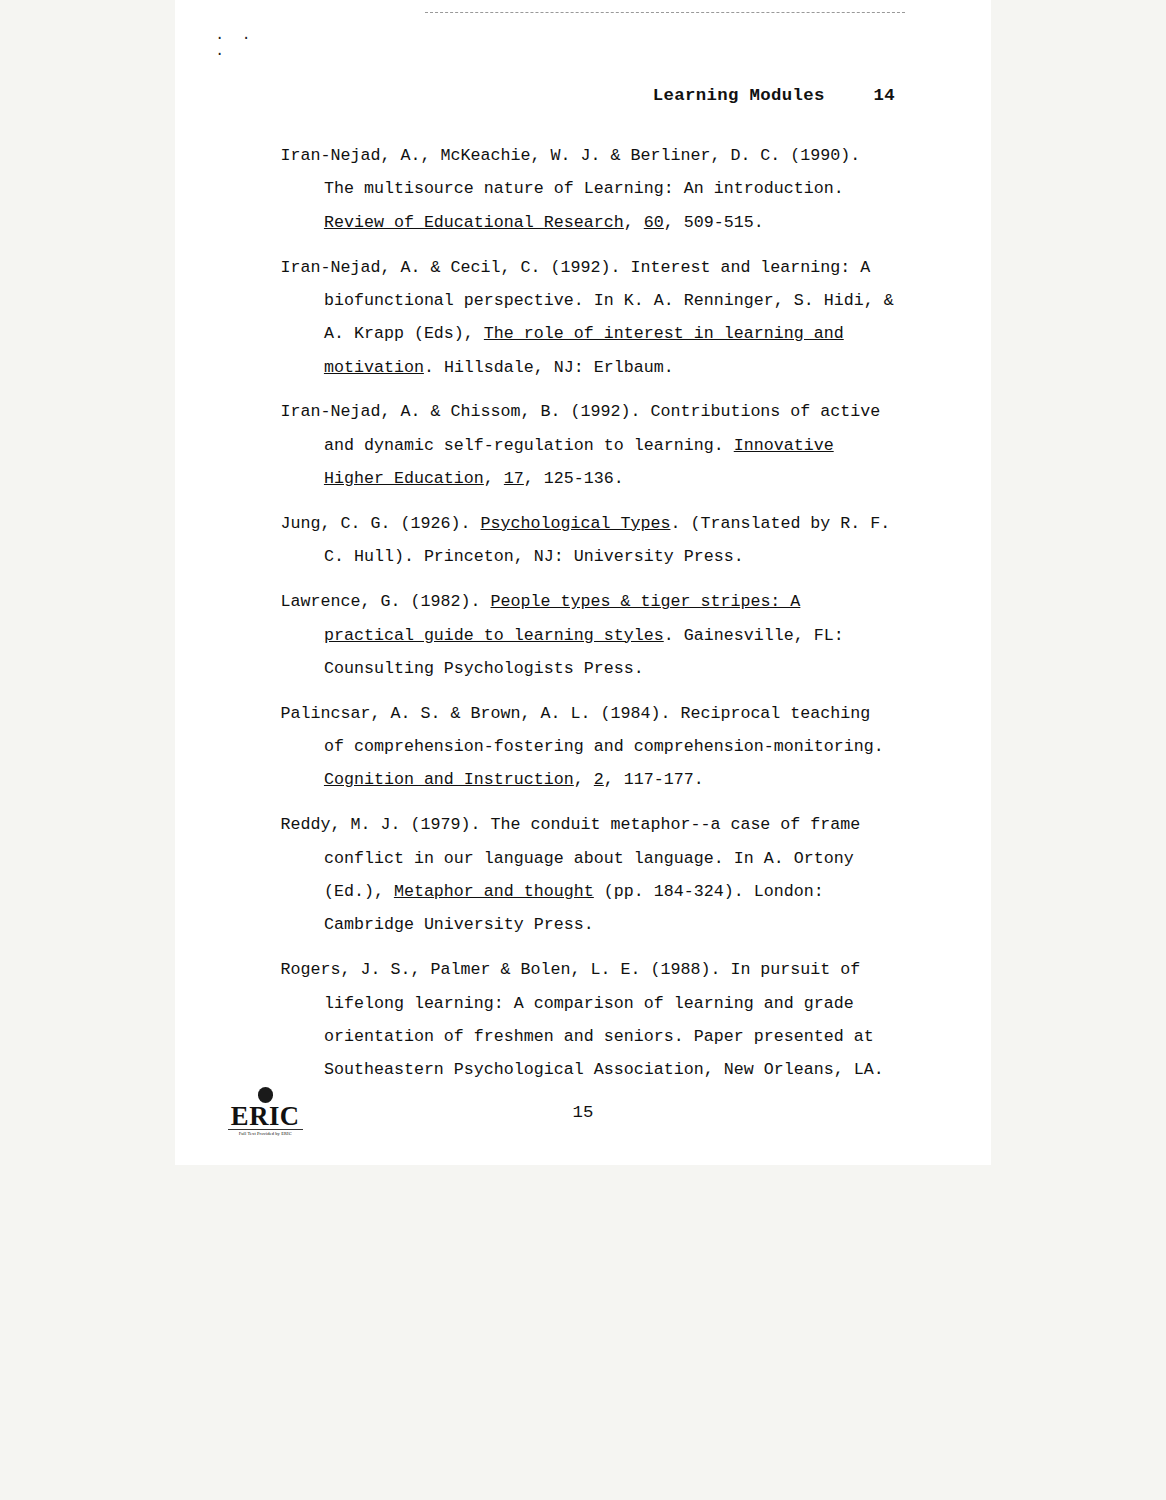. .
.
Learning Modules 14
Iran-Nejad, A., McKeachie, W. J. & Berliner, D. C. (1990). The multisource nature of Learning: An introduction. Review of Educational Research, 60, 509-515.
Iran-Nejad, A. & Cecil, C. (1992). Interest and learning: A biofunctional perspective. In K. A. Renninger, S. Hidi, & A. Krapp (Eds), The role of interest in learning and motivation. Hillsdale, NJ: Erlbaum.
Iran-Nejad, A. & Chissom, B. (1992). Contributions of active and dynamic self-regulation to learning. Innovative Higher Education, 17, 125-136.
Jung, C. G. (1926). Psychological Types. (Translated by R. F. C. Hull). Princeton, NJ: University Press.
Lawrence, G. (1982). People types & tiger stripes: A practical guide to learning styles. Gainesville, FL: Counsulting Psychologists Press.
Palincsar, A. S. & Brown, A. L. (1984). Reciprocal teaching of comprehension-fostering and comprehension-monitoring. Cognition and Instruction, 2, 117-177.
Reddy, M. J. (1979). The conduit metaphor--a case of frame conflict in our language about language. In A. Ortony (Ed.), Metaphor and thought (pp. 184-324). London: Cambridge University Press.
Rogers, J. S., Palmer & Bolen, L. E. (1988). In pursuit of lifelong learning: A comparison of learning and grade orientation of freshmen and seniors. Paper presented at Southeastern Psychological Association, New Orleans, LA.
15
ERIC
Full Text Provided by ERIC